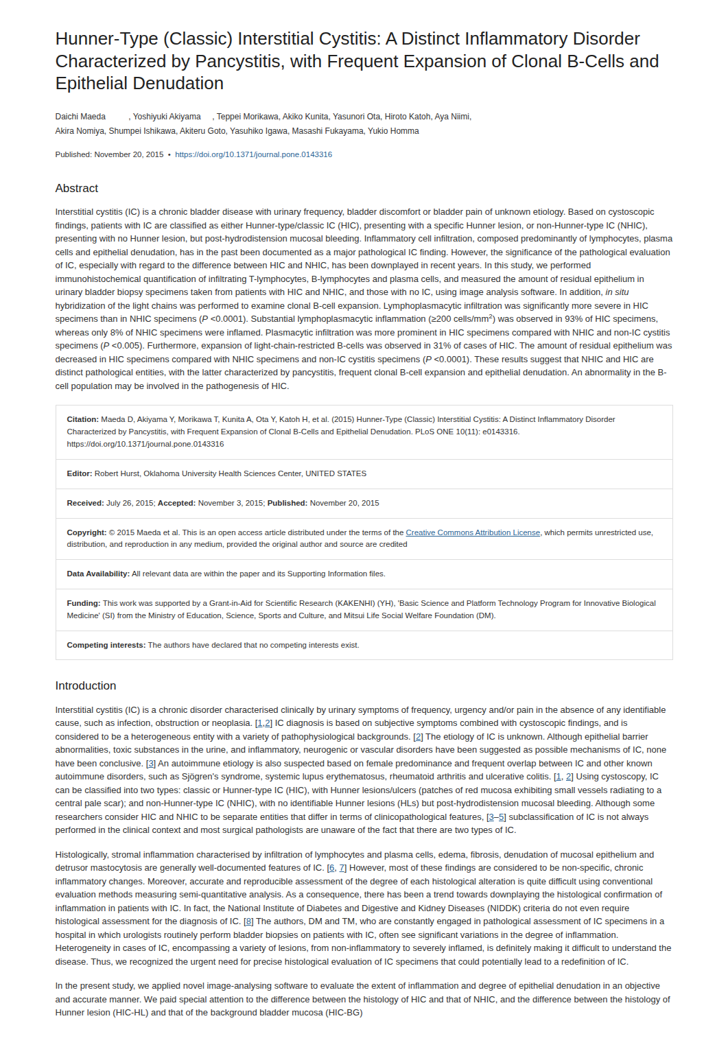Hunner-Type (Classic) Interstitial Cystitis: A Distinct Inflammatory Disorder Characterized by Pancystitis, with Frequent Expansion of Clonal B-Cells and Epithelial Denudation
Daichi Maeda , Yoshiyuki Akiyama , Teppei Morikawa, Akiko Kunita, Yasunori Ota, Hiroto Katoh, Aya Niimi,
Akira Nomiya, Shumpei Ishikawa, Akiteru Goto, Yasuhiko Igawa, Masashi Fukayama, Yukio Homma
Published: November 20, 2015 • https://doi.org/10.1371/journal.pone.0143316
Abstract
Interstitial cystitis (IC) is a chronic bladder disease with urinary frequency, bladder discomfort or bladder pain of unknown etiology. Based on cystoscopic findings, patients with IC are classified as either Hunner-type/classic IC (HIC), presenting with a specific Hunner lesion, or non-Hunner-type IC (NHIC), presenting with no Hunner lesion, but post-hydrodistension mucosal bleeding. Inflammatory cell infiltration, composed predominantly of lymphocytes, plasma cells and epithelial denudation, has in the past been documented as a major pathological IC finding. However, the significance of the pathological evaluation of IC, especially with regard to the difference between HIC and NHIC, has been downplayed in recent years. In this study, we performed immunohistochemical quantification of infiltrating T-lymphocytes, B-lymphocytes and plasma cells, and measured the amount of residual epithelium in urinary bladder biopsy specimens taken from patients with HIC and NHIC, and those with no IC, using image analysis software. In addition, in situ hybridization of the light chains was performed to examine clonal B-cell expansion. Lymphoplasmacytic infiltration was significantly more severe in HIC specimens than in NHIC specimens (P <0.0001). Substantial lymphoplasmacytic inflammation (≥200 cells/mm2) was observed in 93% of HIC specimens, whereas only 8% of NHIC specimens were inflamed. Plasmacytic infiltration was more prominent in HIC specimens compared with NHIC and non-IC cystitis specimens (P <0.005). Furthermore, expansion of light-chain-restricted B-cells was observed in 31% of cases of HIC. The amount of residual epithelium was decreased in HIC specimens compared with NHIC specimens and non-IC cystitis specimens (P <0.0001). These results suggest that NHIC and HIC are distinct pathological entities, with the latter characterized by pancystitis, frequent clonal B-cell expansion and epithelial denudation. An abnormality in the B-cell population may be involved in the pathogenesis of HIC.
Citation: Maeda D, Akiyama Y, Morikawa T, Kunita A, Ota Y, Katoh H, et al. (2015) Hunner-Type (Classic) Interstitial Cystitis: A Distinct Inflammatory Disorder Characterized by Pancystitis, with Frequent Expansion of Clonal B-Cells and Epithelial Denudation. PLoS ONE 10(11): e0143316. https://doi.org/10.1371/journal.pone.0143316
Editor: Robert Hurst, Oklahoma University Health Sciences Center, UNITED STATES
Received: July 26, 2015; Accepted: November 3, 2015; Published: November 20, 2015
Copyright: © 2015 Maeda et al. This is an open access article distributed under the terms of the Creative Commons Attribution License, which permits unrestricted use, distribution, and reproduction in any medium, provided the original author and source are credited
Data Availability: All relevant data are within the paper and its Supporting Information files.
Funding: This work was supported by a Grant-in-Aid for Scientific Research (KAKENHI) (YH), 'Basic Science and Platform Technology Program for Innovative Biological Medicine' (SI) from the Ministry of Education, Science, Sports and Culture, and Mitsui Life Social Welfare Foundation (DM).
Competing interests: The authors have declared that no competing interests exist.
Introduction
Interstitial cystitis (IC) is a chronic disorder characterised clinically by urinary symptoms of frequency, urgency and/or pain in the absence of any identifiable cause, such as infection, obstruction or neoplasia. [1,2] IC diagnosis is based on subjective symptoms combined with cystoscopic findings, and is considered to be a heterogeneous entity with a variety of pathophysiological backgrounds. [2] The etiology of IC is unknown. Although epithelial barrier abnormalities, toxic substances in the urine, and inflammatory, neurogenic or vascular disorders have been suggested as possible mechanisms of IC, none have been conclusive. [3] An autoimmune etiology is also suspected based on female predominance and frequent overlap between IC and other known autoimmune disorders, such as Sjögren's syndrome, systemic lupus erythematosus, rheumatoid arthritis and ulcerative colitis. [1, 2] Using cystoscopy, IC can be classified into two types: classic or Hunner-type IC (HIC), with Hunner lesions/ulcers (patches of red mucosa exhibiting small vessels radiating to a central pale scar); and non-Hunner-type IC (NHIC), with no identifiable Hunner lesions (HLs) but post-hydrodistension mucosal bleeding. Although some researchers consider HIC and NHIC to be separate entities that differ in terms of clinicopathological features, [3–5] subclassification of IC is not always performed in the clinical context and most surgical pathologists are unaware of the fact that there are two types of IC.
Histologically, stromal inflammation characterised by infiltration of lymphocytes and plasma cells, edema, fibrosis, denudation of mucosal epithelium and detrusor mastocytosis are generally well-documented features of IC. [6, 7] However, most of these findings are considered to be non-specific, chronic inflammatory changes. Moreover, accurate and reproducible assessment of the degree of each histological alteration is quite difficult using conventional evaluation methods measuring semi-quantitative analysis. As a consequence, there has been a trend towards downplaying the histological confirmation of inflammation in patients with IC. In fact, the National Institute of Diabetes and Digestive and Kidney Diseases (NIDDK) criteria do not even require histological assessment for the diagnosis of IC. [8] The authors, DM and TM, who are constantly engaged in pathological assessment of IC specimens in a hospital in which urologists routinely perform bladder biopsies on patients with IC, often see significant variations in the degree of inflammation. Heterogeneity in cases of IC, encompassing a variety of lesions, from non-inflammatory to severely inflamed, is definitely making it difficult to understand the disease. Thus, we recognized the urgent need for precise histological evaluation of IC specimens that could potentially lead to a redefinition of IC.
In the present study, we applied novel image-analysing software to evaluate the extent of inflammation and degree of epithelial denudation in an objective and accurate manner. We paid special attention to the difference between the histology of HIC and that of NHIC, and the difference between the histology of Hunner lesion (HIC-HL) and that of the background bladder mucosa (HIC-BG)